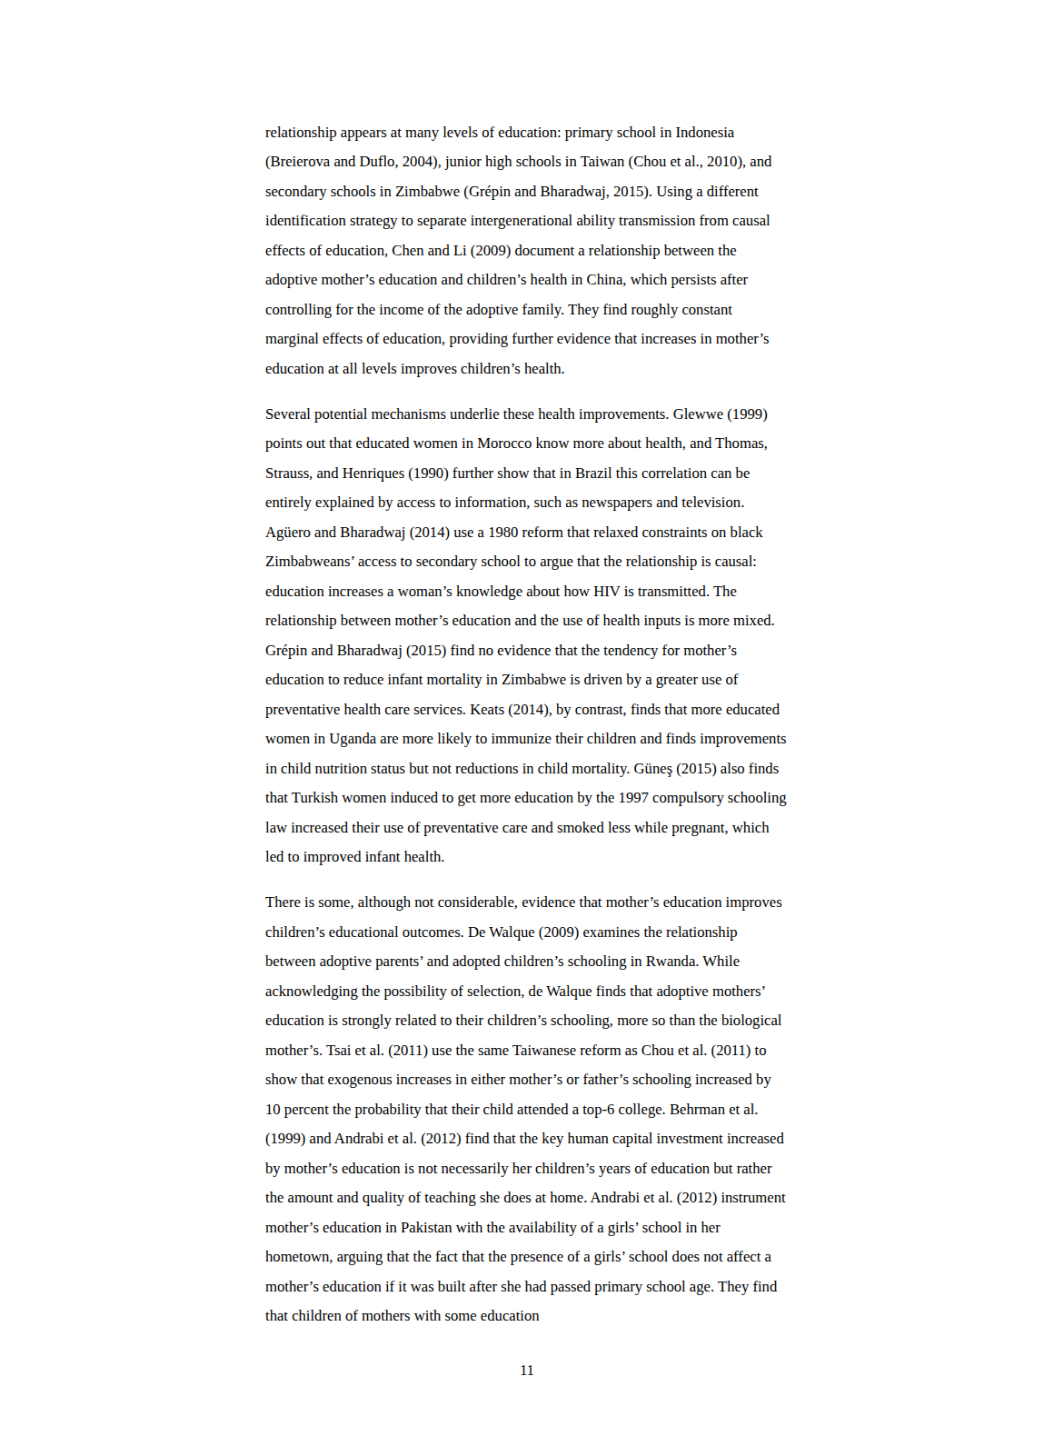relationship appears at many levels of education: primary school in Indonesia (Breierova and Duflo, 2004), junior high schools in Taiwan (Chou et al., 2010), and secondary schools in Zimbabwe (Grépin and Bharadwaj, 2015). Using a different identification strategy to separate intergenerational ability transmission from causal effects of education, Chen and Li (2009) document a relationship between the adoptive mother’s education and children’s health in China, which persists after controlling for the income of the adoptive family. They find roughly constant marginal effects of education, providing further evidence that increases in mother’s education at all levels improves children’s health.
Several potential mechanisms underlie these health improvements. Glewwe (1999) points out that educated women in Morocco know more about health, and Thomas, Strauss, and Henriques (1990) further show that in Brazil this correlation can be entirely explained by access to information, such as newspapers and television. Agüero and Bharadwaj (2014) use a 1980 reform that relaxed constraints on black Zimbabweans’ access to secondary school to argue that the relationship is causal: education increases a woman’s knowledge about how HIV is transmitted. The relationship between mother’s education and the use of health inputs is more mixed. Grépin and Bharadwaj (2015) find no evidence that the tendency for mother’s education to reduce infant mortality in Zimbabwe is driven by a greater use of preventative health care services. Keats (2014), by contrast, finds that more educated women in Uganda are more likely to immunize their children and finds improvements in child nutrition status but not reductions in child mortality. Güneş (2015) also finds that Turkish women induced to get more education by the 1997 compulsory schooling law increased their use of preventative care and smoked less while pregnant, which led to improved infant health.
There is some, although not considerable, evidence that mother’s education improves children’s educational outcomes. De Walque (2009) examines the relationship between adoptive parents’ and adopted children’s schooling in Rwanda. While acknowledging the possibility of selection, de Walque finds that adoptive mothers’ education is strongly related to their children’s schooling, more so than the biological mother’s. Tsai et al. (2011) use the same Taiwanese reform as Chou et al. (2011) to show that exogenous increases in either mother’s or father’s schooling increased by 10 percent the probability that their child attended a top-6 college. Behrman et al. (1999) and Andrabi et al. (2012) find that the key human capital investment increased by mother’s education is not necessarily her children’s years of education but rather the amount and quality of teaching she does at home. Andrabi et al. (2012) instrument mother’s education in Pakistan with the availability of a girls’ school in her hometown, arguing that the fact that the presence of a girls’ school does not affect a mother’s education if it was built after she had passed primary school age. They find that children of mothers with some education
11